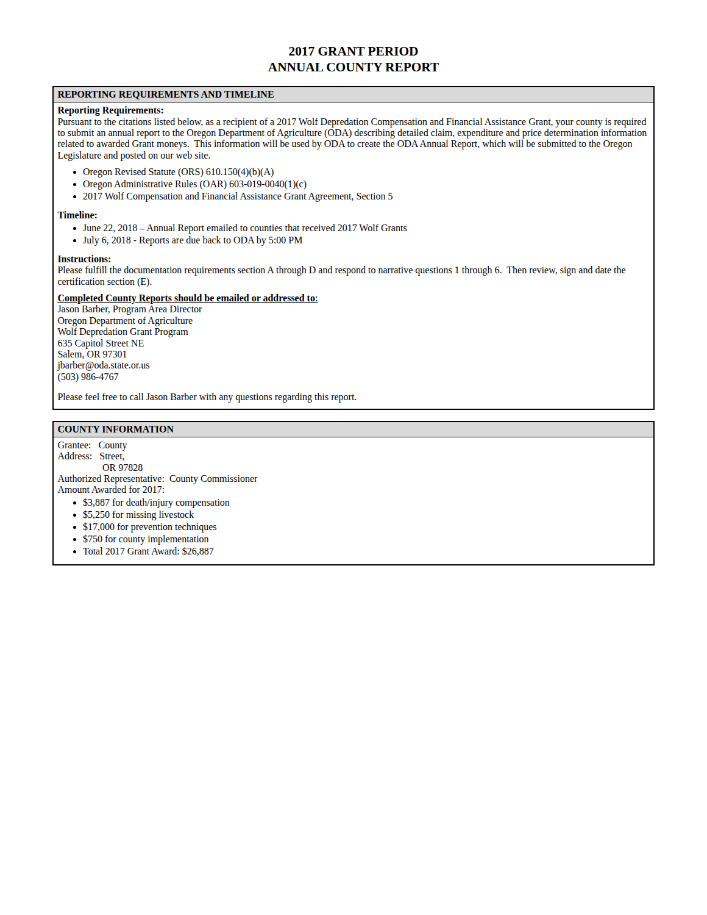2017 GRANT PERIOD
ANNUAL COUNTY REPORT
REPORTING REQUIREMENTS AND TIMELINE
Reporting Requirements:
Pursuant to the citations listed below, as a recipient of a 2017 Wolf Depredation Compensation and Financial Assistance Grant, your county is required to submit an annual report to the Oregon Department of Agriculture (ODA) describing detailed claim, expenditure and price determination information related to awarded Grant moneys. This information will be used by ODA to create the ODA Annual Report, which will be submitted to the Oregon Legislature and posted on our web site.
Oregon Revised Statute (ORS) 610.150(4)(b)(A)
Oregon Administrative Rules (OAR) 603-019-0040(1)(c)
2017 Wolf Compensation and Financial Assistance Grant Agreement, Section 5
Timeline:
June 22, 2018 – Annual Report emailed to counties that received 2017 Wolf Grants
July 6, 2018 - Reports are due back to ODA by 5:00 PM
Instructions:
Please fulfill the documentation requirements section A through D and respond to narrative questions 1 through 6. Then review, sign and date the certification section (E).
Completed County Reports should be emailed or addressed to:
Jason Barber, Program Area Director
Oregon Department of Agriculture
Wolf Depredation Grant Program
635 Capitol Street NE
Salem, OR 97301
jbarber@oda.state.or.us
(503) 986-4767
Please feel free to call Jason Barber with any questions regarding this report.
COUNTY INFORMATION
Grantee: County
Address: Street,
OR 97828
Authorized Representative: County Commissioner
Amount Awarded for 2017:
$3,887 for death/injury compensation
$5,250 for missing livestock
$17,000 for prevention techniques
$750 for county implementation
Total 2017 Grant Award: $26,887